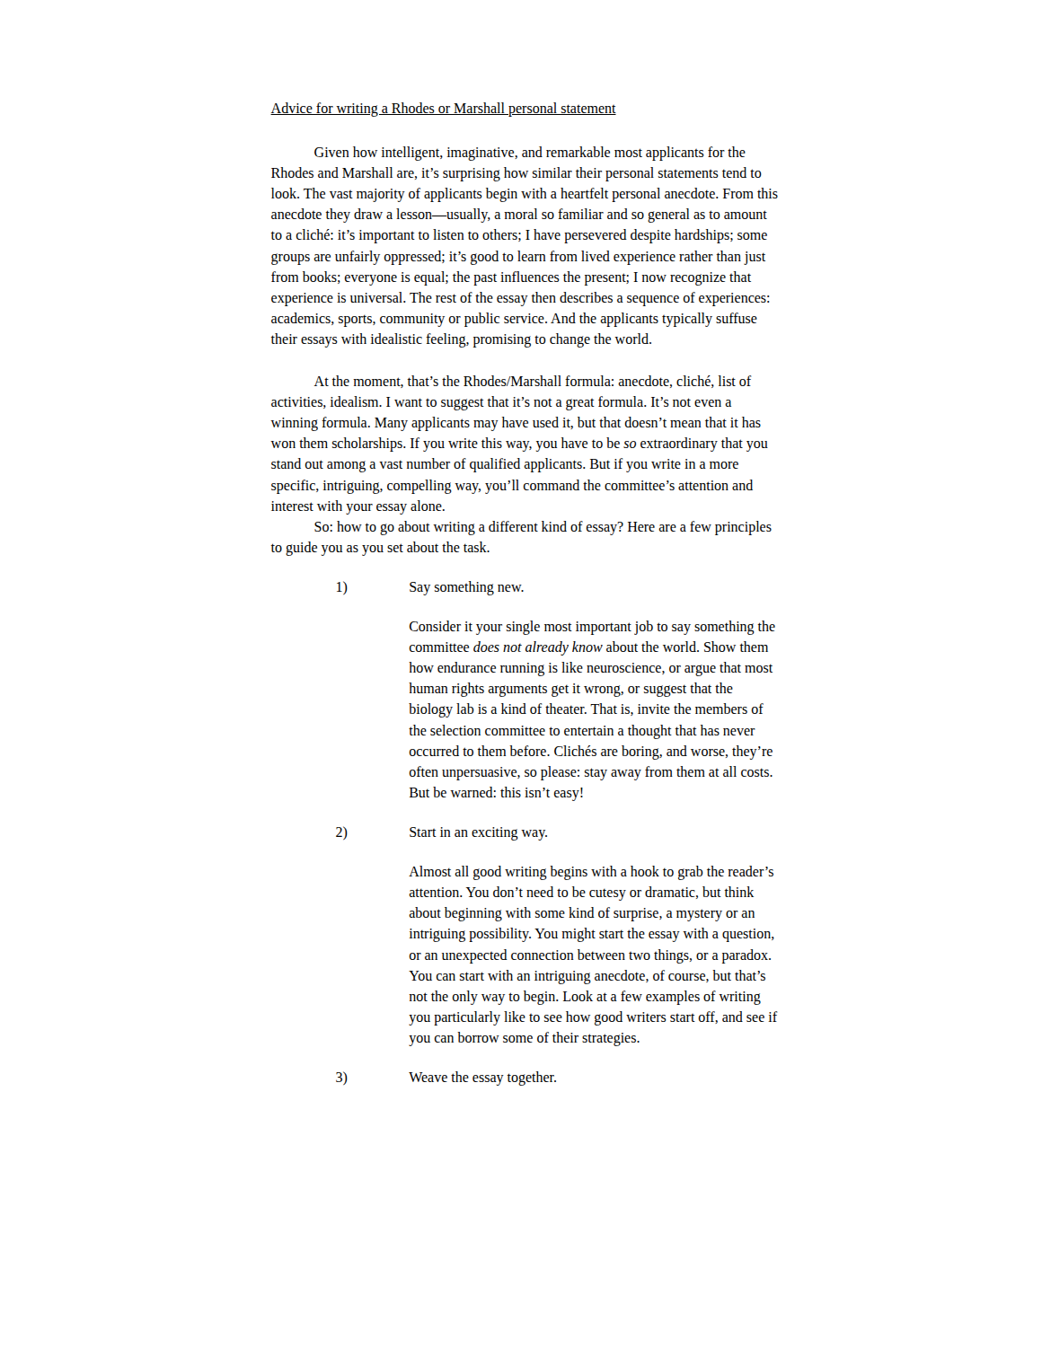Advice for writing a Rhodes or Marshall personal statement
Given how intelligent, imaginative, and remarkable most applicants for the Rhodes and Marshall are, it’s surprising how similar their personal statements tend to look. The vast majority of applicants begin with a heartfelt personal anecdote. From this anecdote they draw a lesson—usually, a moral so familiar and so general as to amount to a cliché: it’s important to listen to others; I have persevered despite hardships; some groups are unfairly oppressed; it’s good to learn from lived experience rather than just from books; everyone is equal; the past influences the present; I now recognize that experience is universal. The rest of the essay then describes a sequence of experiences: academics, sports, community or public service. And the applicants typically suffuse their essays with idealistic feeling, promising to change the world.
At the moment, that’s the Rhodes/Marshall formula: anecdote, cliché, list of activities, idealism. I want to suggest that it’s not a great formula. It’s not even a winning formula. Many applicants may have used it, but that doesn’t mean that it has won them scholarships. If you write this way, you have to be so extraordinary that you stand out among a vast number of qualified applicants. But if you write in a more specific, intriguing, compelling way, you’ll command the committee’s attention and interest with your essay alone.
So: how to go about writing a different kind of essay? Here are a few principles to guide you as you set about the task.
1) Say something new.
Consider it your single most important job to say something the committee does not already know about the world. Show them how endurance running is like neuroscience, or argue that most human rights arguments get it wrong, or suggest that the biology lab is a kind of theater. That is, invite the members of the selection committee to entertain a thought that has never occurred to them before. Clichés are boring, and worse, they’re often unpersuasive, so please: stay away from them at all costs. But be warned: this isn’t easy!
2) Start in an exciting way.
Almost all good writing begins with a hook to grab the reader’s attention. You don’t need to be cutesy or dramatic, but think about beginning with some kind of surprise, a mystery or an intriguing possibility. You might start the essay with a question, or an unexpected connection between two things, or a paradox. You can start with an intriguing anecdote, of course, but that’s not the only way to begin. Look at a few examples of writing you particularly like to see how good writers start off, and see if you can borrow some of their strategies.
3) Weave the essay together.